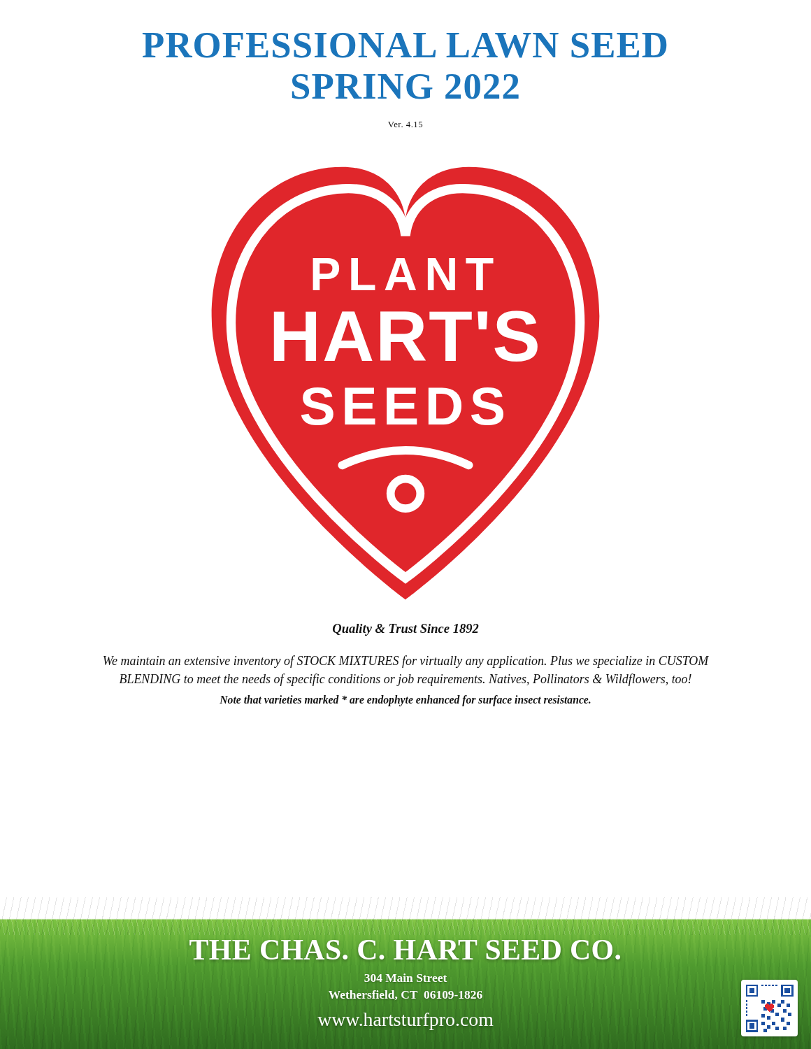Professional Lawn Seed
Spring 2022
Ver. 4.15
Plant Hart's Seeds — heart-shaped logo PLANT HART'S SEEDS
Quality & Trust Since 1892
We maintain an extensive inventory of STOCK MIXTURES for virtually any application. Plus we specialize in CUSTOM BLENDING to meet the needs of specific conditions or job requirements. Natives, Pollinators & Wildflowers, too! Note that varieties marked * are endophyte enhanced for surface insect resistance.
The Chas. C. Hart Seed Co.
304 Main Street
Wethersfield, CT 06109-1826 www.hartsturfpro.com
QR code linking to hartsturfpro.com